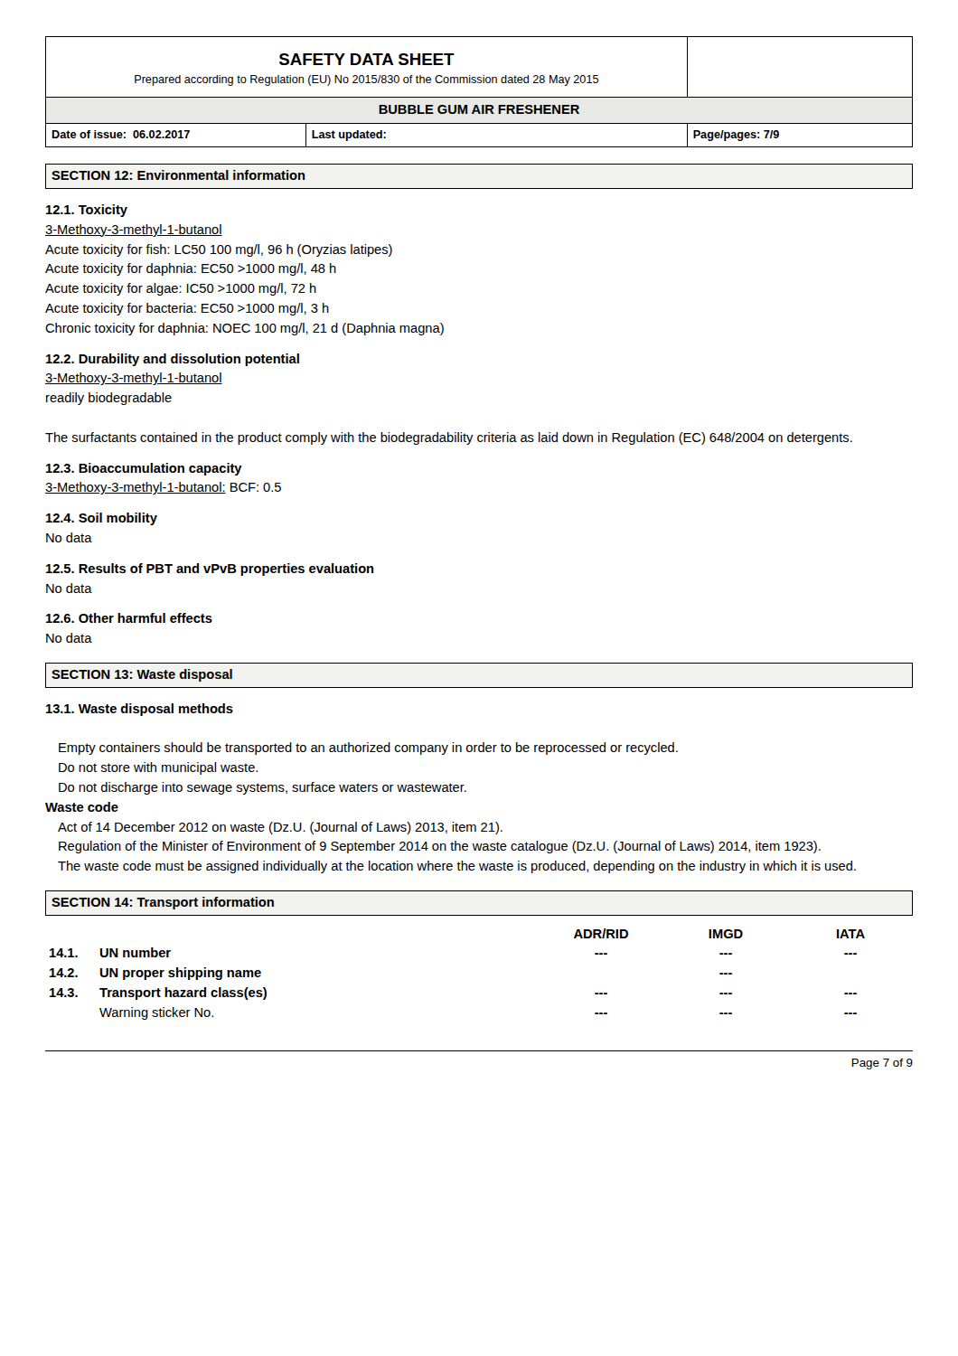| SAFETY DATA SHEET Prepared according to Regulation (EU) No 2015/830 of the Commission dated 28 May 2015 | |
| BUBBLE GUM AIR FRESHENER |
| Date of issue: 06.02.2017 | Last updated: | Page/pages: 7/9 |
SECTION 12: Environmental information
12.1. Toxicity
3-Methoxy-3-methyl-1-butanol
Acute toxicity for fish: LC50 100 mg/l, 96 h (Oryzias latipes)
Acute toxicity for daphnia: EC50 >1000 mg/l, 48 h
Acute toxicity for algae: IC50 >1000 mg/l, 72 h
Acute toxicity for bacteria: EC50 >1000 mg/l, 3 h
Chronic toxicity for daphnia: NOEC 100 mg/l, 21 d (Daphnia magna)
12.2. Durability and dissolution potential
3-Methoxy-3-methyl-1-butanol
readily biodegradable
The surfactants contained in the product comply with the biodegradability criteria as laid down in Regulation (EC) 648/2004 on detergents.
12.3. Bioaccumulation capacity
3-Methoxy-3-methyl-1-butanol: BCF: 0.5
12.4. Soil mobility
No data
12.5. Results of PBT and vPvB properties evaluation
No data
12.6. Other harmful effects
No data
SECTION 13: Waste disposal
13.1. Waste disposal methods
Empty containers should be transported to an authorized company in order to be reprocessed or recycled.
Do not store with municipal waste.
Do not discharge into sewage systems, surface waters or wastewater.
Waste code
Act of 14 December 2012 on waste (Dz.U. (Journal of Laws) 2013, item 21).
Regulation of the Minister of Environment of 9 September 2014 on the waste catalogue (Dz.U. (Journal of Laws) 2014, item 1923).
The waste code must be assigned individually at the location where the waste is produced, depending on the industry in which it is used.
SECTION 14: Transport information
| | | ADR/RID | IMGD | IATA |
| 14.1. | UN number | --- | --- | --- |
| 14.2. | UN proper shipping name | | --- | |
| 14.3. | Transport hazard class(es) | --- | --- | --- |
| | Warning sticker No. | --- | --- | --- |
Page 7 of 9